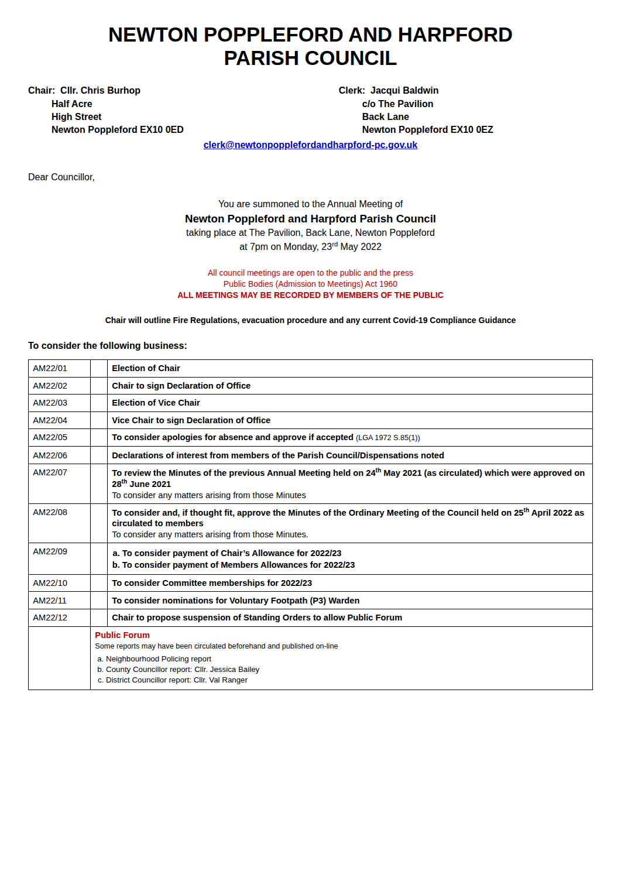NEWTON POPPLEFORD AND HARPFORD
PARISH COUNCIL
| Chair: Cllr. Chris Burhop | Clerk: Jacqui Baldwin |
| Half Acre | c/o The Pavilion |
| High Street | Back Lane |
| Newton Poppleford EX10 0ED | Newton Poppleford EX10 0EZ |
clerk@newtonpopplefordandharpford-pc.gov.uk
Dear Councillor,
You are summoned to the Annual Meeting of
Newton Poppleford and Harpford Parish Council
taking place at The Pavilion, Back Lane, Newton Poppleford
at 7pm on Monday, 23rd May 2022
All council meetings are open to the public and the press
Public Bodies (Admission to Meetings) Act 1960
ALL MEETINGS MAY BE RECORDED BY MEMBERS OF THE PUBLIC
Chair will outline Fire Regulations, evacuation procedure and any current Covid-19 Compliance Guidance
To consider the following business:
| AM22/01 | | Election of Chair |
| AM22/02 | | Chair to sign Declaration of Office |
| AM22/03 | | Election of Vice Chair |
| AM22/04 | | Vice Chair to sign Declaration of Office |
| AM22/05 | | To consider apologies for absence and approve if accepted (LGA 1972 S.85(1)) |
| AM22/06 | | Declarations of interest from members of the Parish Council/Dispensations noted |
| AM22/07 | | To review the Minutes of the previous Annual Meeting held on 24 th May 2021 (as circulated) which were approved on 28 th June 2021 To consider any matters arising from those Minutes |
| AM22/08 | | To consider and, if thought fit, approve the Minutes of the Ordinary Meeting of the Council held on 25 th April 2022 as circulated to members To consider any matters arising from those Minutes. |
| AM22/09 | | To consider payment of Chair’s Allowance for 2022/23 To consider payment of Members Allowances for 2022/23 |
| AM22/10 | | To consider Committee memberships for 2022/23 |
| AM22/11 | | To consider nominations for Voluntary Footpath (P3) Warden |
| AM22/12 | | Chair to propose suspension of Standing Orders to allow Public Forum |
| | Public Forum Some reports may have been circulated beforehand and published on-line Neighbourhood Policing report County Councillor report: Cllr. Jessica Bailey District Councillor report: Cllr. Val Ranger |